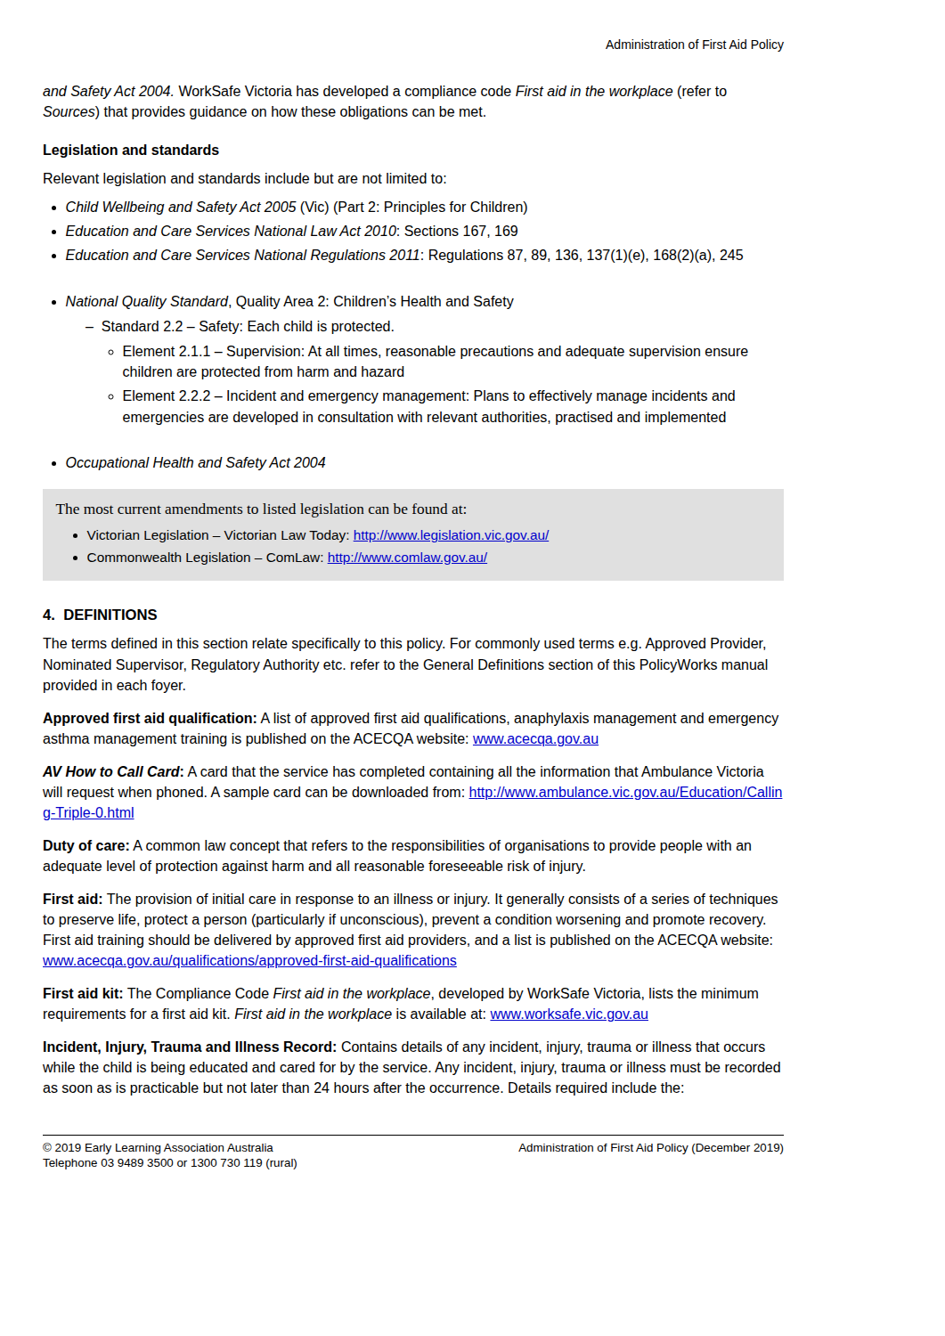Administration of First Aid Policy
and Safety Act 2004. WorkSafe Victoria has developed a compliance code First aid in the workplace (refer to Sources) that provides guidance on how these obligations can be met.
Legislation and standards
Relevant legislation and standards include but are not limited to:
Child Wellbeing and Safety Act 2005 (Vic) (Part 2: Principles for Children)
Education and Care Services National Law Act 2010: Sections 167, 169
Education and Care Services National Regulations 2011: Regulations 87, 89, 136, 137(1)(e), 168(2)(a), 245
National Quality Standard, Quality Area 2: Children’s Health and Safety
Standard 2.2 – Safety: Each child is protected.
Element 2.1.1 – Supervision: At all times, reasonable precautions and adequate supervision ensure children are protected from harm and hazard
Element 2.2.2 – Incident and emergency management: Plans to effectively manage incidents and emergencies are developed in consultation with relevant authorities, practised and implemented
Occupational Health and Safety Act 2004
The most current amendments to listed legislation can be found at:
Victorian Legislation – Victorian Law Today: http://www.legislation.vic.gov.au/
Commonwealth Legislation – ComLaw: http://www.comlaw.gov.au/
4. DEFINITIONS
The terms defined in this section relate specifically to this policy. For commonly used terms e.g. Approved Provider, Nominated Supervisor, Regulatory Authority etc. refer to the General Definitions section of this PolicyWorks manual provided in each foyer.
Approved first aid qualification: A list of approved first aid qualifications, anaphylaxis management and emergency asthma management training is published on the ACECQA website: www.acecqa.gov.au
AV How to Call Card: A card that the service has completed containing all the information that Ambulance Victoria will request when phoned. A sample card can be downloaded from: http://www.ambulance.vic.gov.au/Education/Calling-Triple-0.html
Duty of care: A common law concept that refers to the responsibilities of organisations to provide people with an adequate level of protection against harm and all reasonable foreseeable risk of injury.
First aid: The provision of initial care in response to an illness or injury. It generally consists of a series of techniques to preserve life, protect a person (particularly if unconscious), prevent a condition worsening and promote recovery. First aid training should be delivered by approved first aid providers, and a list is published on the ACECQA website: www.acecqa.gov.au/qualifications/approved-first-aid-qualifications
First aid kit: The Compliance Code First aid in the workplace, developed by WorkSafe Victoria, lists the minimum requirements for a first aid kit. First aid in the workplace is available at: www.worksafe.vic.gov.au
Incident, Injury, Trauma and Illness Record: Contains details of any incident, injury, trauma or illness that occurs while the child is being educated and cared for by the service. Any incident, injury, trauma or illness must be recorded as soon as is practicable but not later than 24 hours after the occurrence. Details required include the:
© 2019 Early Learning Association Australia
Telephone 03 9489 3500 or 1300 730 119 (rural)
Administration of First Aid Policy (December 2019)